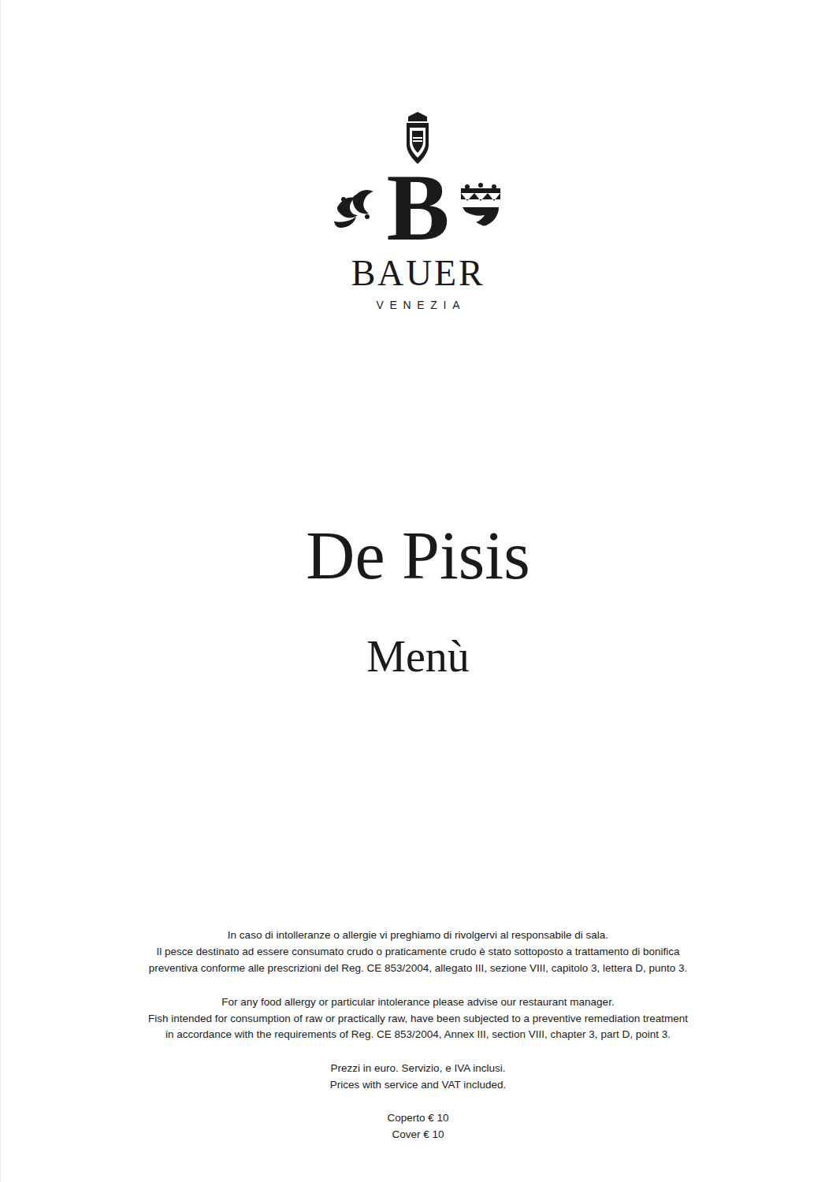B
BAUER
VENEZIA
De Pisis
Menù
In caso di intolleranze o allergie vi preghiamo di rivolgervi al responsabile di sala.
Il pesce destinato ad essere consumato crudo o praticamente crudo è stato sottoposto a trattamento di bonifica
preventiva conforme alle prescrizioni del Reg. CE 853/2004, allegato III, sezione VIII, capitolo 3, lettera D, punto 3.
For any food allergy or particular intolerance please advise our restaurant manager.
Fish intended for consumption of raw or practically raw, have been subjected to a preventive remediation treatment
in accordance with the requirements of Reg. CE 853/2004, Annex III, section VIII, chapter 3, part D, point 3.
Prezzi in euro. Servizio, e IVA inclusi.
Prices with service and VAT included.
Coperto € 10
Cover € 10